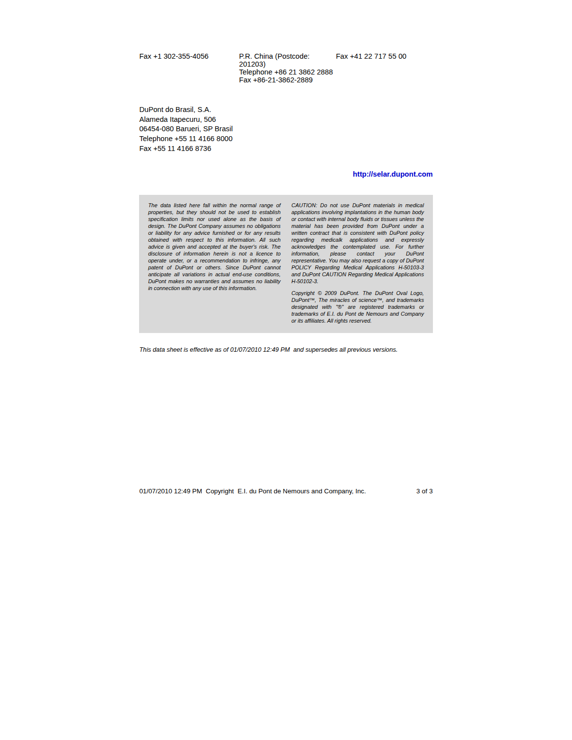Fax +1 302-355-4056
P.R. China (Postcode: 201203)
Telephone +86 21 3862 2888
Fax +86-21-3862-2889
Fax +41 22 717 55 00
DuPont do Brasil, S.A.
Alameda Itapecuru, 506
06454-080 Barueri, SP Brasil
Telephone +55 11 4166 8000
Fax +55 11 4166 8736
http://selar.dupont.com
The data listed here fall within the normal range of properties, but they should not be used to establish specification limits nor used alone as the basis of design. The DuPont Company assumes no obligations or liability for any advice furnished or for any results obtained with respect to this information. All such advice is given and accepted at the buyer's risk. The disclosure of information herein is not a licence to operate under, or a recommendation to infringe, any patent of DuPont or others. Since DuPont cannot anticipate all variations in actual end-use conditions, DuPont makes no warranties and assumes no liability in connection with any use of this information.
CAUTION: Do not use DuPont materials in medical applications involving implantations in the human body or contact with internal body fluids or tissues unless the material has been provided from DuPont under a written contract that is consistent with DuPont policy regarding medicalk applications and expressly acknowledges the contemplated use. For further information, please contact your DuPont representative. You may also request a copy of DuPont POLICY Regarding Medical Applications H-50103-3 and DuPont CAUTION Regarding Medical Applications H-50102-3.
Copyright © 2009 DuPont. The DuPont Oval Logo, DuPont™, The miracles of science™, and trademarks designated with "®" are registered trademarks or trademarks of E.I. du Pont de Nemours and Company or its affiliates. All rights reserved.
This data sheet is effective as of 01/07/2010 12:49 PM and supersedes all previous versions.
01/07/2010 12:49 PM Copyright E.I. du Pont de Nemours and Company, Inc.
3 of 3